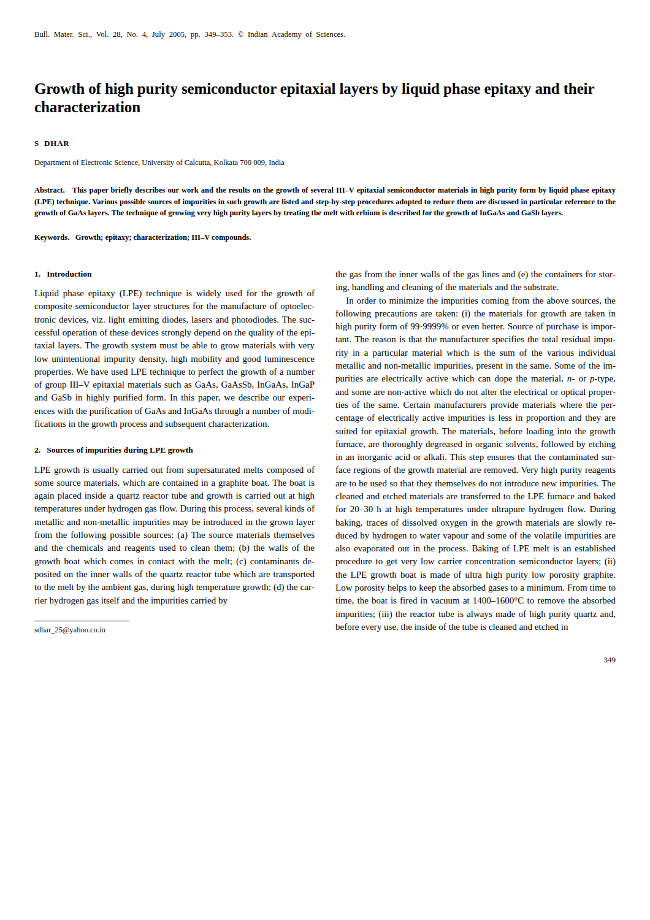Bull. Mater. Sci., Vol. 28, No. 4, July 2005, pp. 349–353. © Indian Academy of Sciences.
Growth of high purity semiconductor epitaxial layers by liquid phase epitaxy and their characterization
S DHAR
Department of Electronic Science, University of Calcutta, Kolkata 700 009, India
Abstract. This paper briefly describes our work and the results on the growth of several III–V epitaxial semiconductor materials in high purity form by liquid phase epitaxy (LPE) technique. Various possible sources of impurities in such growth are listed and step-by-step procedures adopted to reduce them are discussed in particular reference to the growth of GaAs layers. The technique of growing very high purity layers by treating the melt with erbium is described for the growth of InGaAs and GaSb layers.
Keywords. Growth; epitaxy; characterization; III–V compounds.
1. Introduction
Liquid phase epitaxy (LPE) technique is widely used for the growth of composite semiconductor layer structures for the manufacture of optoelectronic devices, viz. light emitting diodes, lasers and photodiodes. The successful operation of these devices strongly depend on the quality of the epitaxial layers. The growth system must be able to grow materials with very low unintentional impurity density, high mobility and good luminescence properties. We have used LPE technique to perfect the growth of a number of group III–V epitaxial materials such as GaAs, GaAsSb, InGaAs, InGaP and GaSb in highly purified form. In this paper, we describe our experiences with the purification of GaAs and InGaAs through a number of modifications in the growth process and subsequent characterization.
2. Sources of impurities during LPE growth
LPE growth is usually carried out from supersaturated melts composed of some source materials, which are contained in a graphite boat. The boat is again placed inside a quartz reactor tube and growth is carried out at high temperatures under hydrogen gas flow. During this process, several kinds of metallic and non-metallic impurities may be introduced in the grown layer from the following possible sources: (a) The source materials themselves and the chemicals and reagents used to clean them; (b) the walls of the growth boat which comes in contact with the melt; (c) contaminants deposited on the inner walls of the quartz reactor tube which are transported to the melt by the ambient gas, during high temperature growth; (d) the carrier hydrogen gas itself and the impurities carried by
sdhar_25@yahoo.co.in
the gas from the inner walls of the gas lines and (e) the containers for storing, handling and cleaning of the materials and the substrate.
In order to minimize the impurities coming from the above sources, the following precautions are taken: (i) the materials for growth are taken in high purity form of 99·9999% or even better. Source of purchase is important. The reason is that the manufacturer specifies the total residual impurity in a particular material which is the sum of the various individual metallic and non-metallic impurities, present in the same. Some of the impurities are electrically active which can dope the material, n- or p-type, and some are non-active which do not alter the electrical or optical properties of the same. Certain manufacturers provide materials where the percentage of electrically active impurities is less in proportion and they are suited for epitaxial growth. The materials, before loading into the growth furnace, are thoroughly degreased in organic solvents, followed by etching in an inorganic acid or alkali. This step ensures that the contaminated surface regions of the growth material are removed. Very high purity reagents are to be used so that they themselves do not introduce new impurities. The cleaned and etched materials are transferred to the LPE furnace and baked for 20–30 h at high temperatures under ultrapure hydrogen flow. During baking, traces of dissolved oxygen in the growth materials are slowly reduced by hydrogen to water vapour and some of the volatile impurities are also evaporated out in the process. Baking of LPE melt is an established procedure to get very low carrier concentration semiconductor layers; (ii) the LPE growth boat is made of ultra high purity low porosity graphite. Low porosity helps to keep the absorbed gases to a minimum. From time to time, the boat is fired in vacuum at 1400–1600°C to remove the absorbed impurities; (iii) the reactor tube is always made of high purity quartz and, before every use, the inside of the tube is cleaned and etched in
349